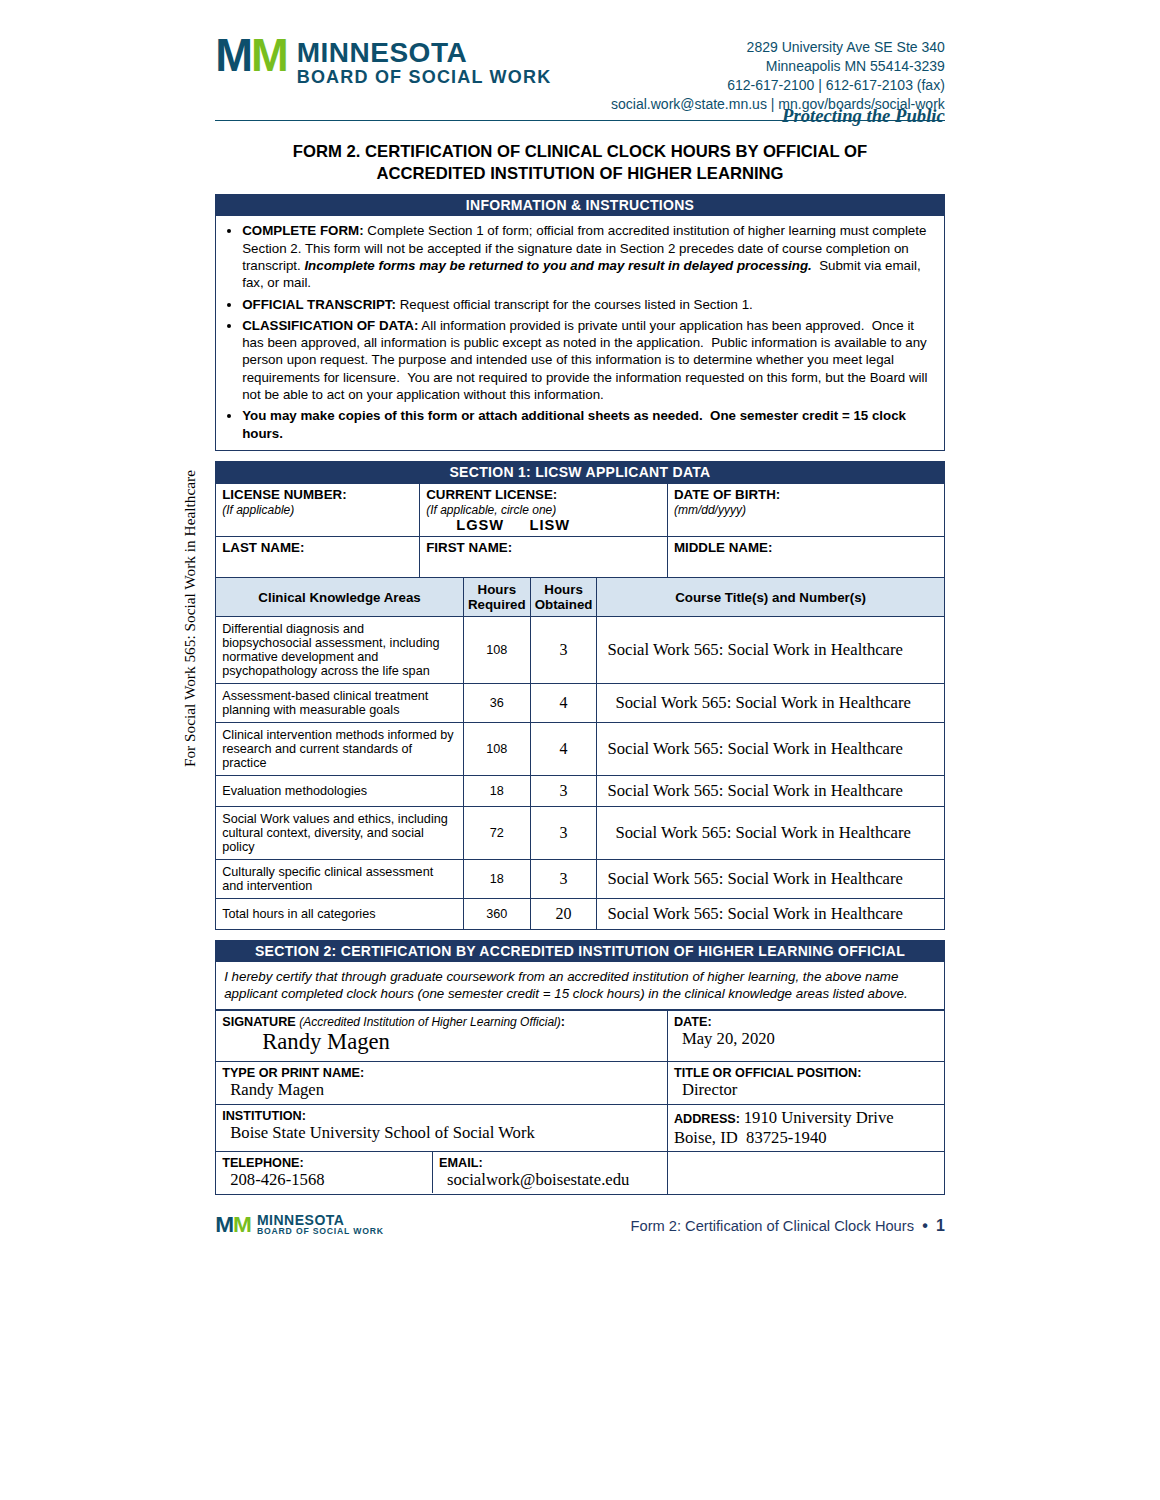For Social Work 565: Social Work in Healthcare
MM
MINNESOTA
BOARD OF SOCIAL WORK
2829 University Ave SE Ste 340
Minneapolis MN 55414-3239
612-617-2100 | 612-617-2103 (fax)
social.work@state.mn.us | mn.gov/boards/social-work
Protecting the Public
Form 2. Certification of Clinical Clock Hours by Official of
Accredited Institution of Higher Learning
INFORMATION & INSTRUCTIONS
COMPLETE FORM: Complete Section 1 of form; official from accredited institution of higher learning must complete Section 2. This form will not be accepted if the signature date in Section 2 precedes date of course completion on transcript. Incomplete forms may be returned to you and may result in delayed processing. Submit via email, fax, or mail.
OFFICIAL TRANSCRIPT: Request official transcript for the courses listed in Section 1.
CLASSIFICATION OF DATA: All information provided is private until your application has been approved. Once it has been approved, all information is public except as noted in the application. Public information is available to any person upon request. The purpose and intended use of this information is to determine whether you meet legal requirements for licensure. You are not required to provide the information requested on this form, but the Board will not be able to act on your application without this information.
You may make copies of this form or attach additional sheets as needed. One semester credit = 15 clock hours.
SECTION 1: LICSW APPLICANT DATA
| LICENSE NUMBER: (If applicable) | CURRENT LICENSE: (If applicable, circle one) LGSW LISW | DATE OF BIRTH: (mm/dd/yyyy) |
| LAST NAME: | FIRST NAME: | MIDDLE NAME: |
| Clinical Knowledge Areas | Hours Required | Hours Obtained | Course Title(s) and Number(s) |
| --- | --- | --- | --- |
| Differential diagnosis and biopsychosocial assessment, including normative development and psychopathology across the life span | 108 | 3 | Social Work 565: Social Work in Healthcare |
| Assessment-based clinical treatment planning with measurable goals | 36 | 4 | Social Work 565: Social Work in Healthcare |
| Clinical intervention methods informed by research and current standards of practice | 108 | 4 | Social Work 565: Social Work in Healthcare |
| Evaluation methodologies | 18 | 3 | Social Work 565: Social Work in Healthcare |
| Social Work values and ethics, including cultural context, diversity, and social policy | 72 | 3 | Social Work 565: Social Work in Healthcare |
| Culturally specific clinical assessment and intervention | 18 | 3 | Social Work 565: Social Work in Healthcare |
| Total hours in all categories | 360 | 20 | Social Work 565: Social Work in Healthcare |
SECTION 2: CERTIFICATION BY ACCREDITED INSTITUTION OF HIGHER LEARNING OFFICIAL
I hereby certify that through graduate coursework from an accredited institution of higher learning, the above name applicant completed clock hours (one semester credit = 15 clock hours) in the clinical knowledge areas listed above.
| SIGNATURE (Accredited Institution of Higher Learning Official) : Randy Magen | DATE: May 20, 2020 |
| TYPE OR PRINT NAME: Randy Magen | TITLE OR OFFICIAL POSITION: Director |
| INSTITUTION: Boise State University School of Social Work | ADDRESS: 1910 University Drive Boise, ID 83725-1940 |
| / TELEPHONE: 208-426-1568 / EMAIL: socialwork@boisestate.edu / | |
MM
MINNESOTA
BOARD OF SOCIAL WORK
Form 2: Certification of Clinical Clock Hours • 1